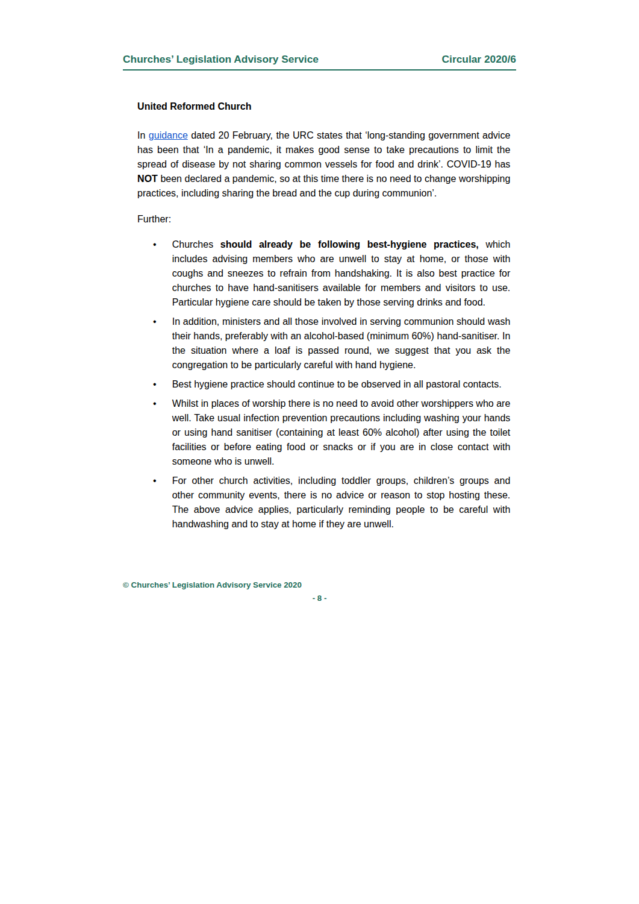Churches’ Legislation Advisory Service
Circular 2020/6
United Reformed Church
In guidance dated 20 February, the URC states that ‘long-standing government advice has been that ‘In a pandemic, it makes good sense to take precautions to limit the spread of disease by not sharing common vessels for food and drink’. COVID-19 has NOT been declared a pandemic, so at this time there is no need to change worshipping practices, including sharing the bread and the cup during communion’.
Further:
Churches should already be following best-hygiene practices, which includes advising members who are unwell to stay at home, or those with coughs and sneezes to refrain from handshaking. It is also best practice for churches to have hand-sanitisers available for members and visitors to use. Particular hygiene care should be taken by those serving drinks and food.
In addition, ministers and all those involved in serving communion should wash their hands, preferably with an alcohol-based (minimum 60%) hand-sanitiser. In the situation where a loaf is passed round, we suggest that you ask the congregation to be particularly careful with hand hygiene.
Best hygiene practice should continue to be observed in all pastoral contacts.
Whilst in places of worship there is no need to avoid other worshippers who are well. Take usual infection prevention precautions including washing your hands or using hand sanitiser (containing at least 60% alcohol) after using the toilet facilities or before eating food or snacks or if you are in close contact with someone who is unwell.
For other church activities, including toddler groups, children’s groups and other community events, there is no advice or reason to stop hosting these. The above advice applies, particularly reminding people to be careful with handwashing and to stay at home if they are unwell.
© Churches’ Legislation Advisory Service 2020
- 8 -